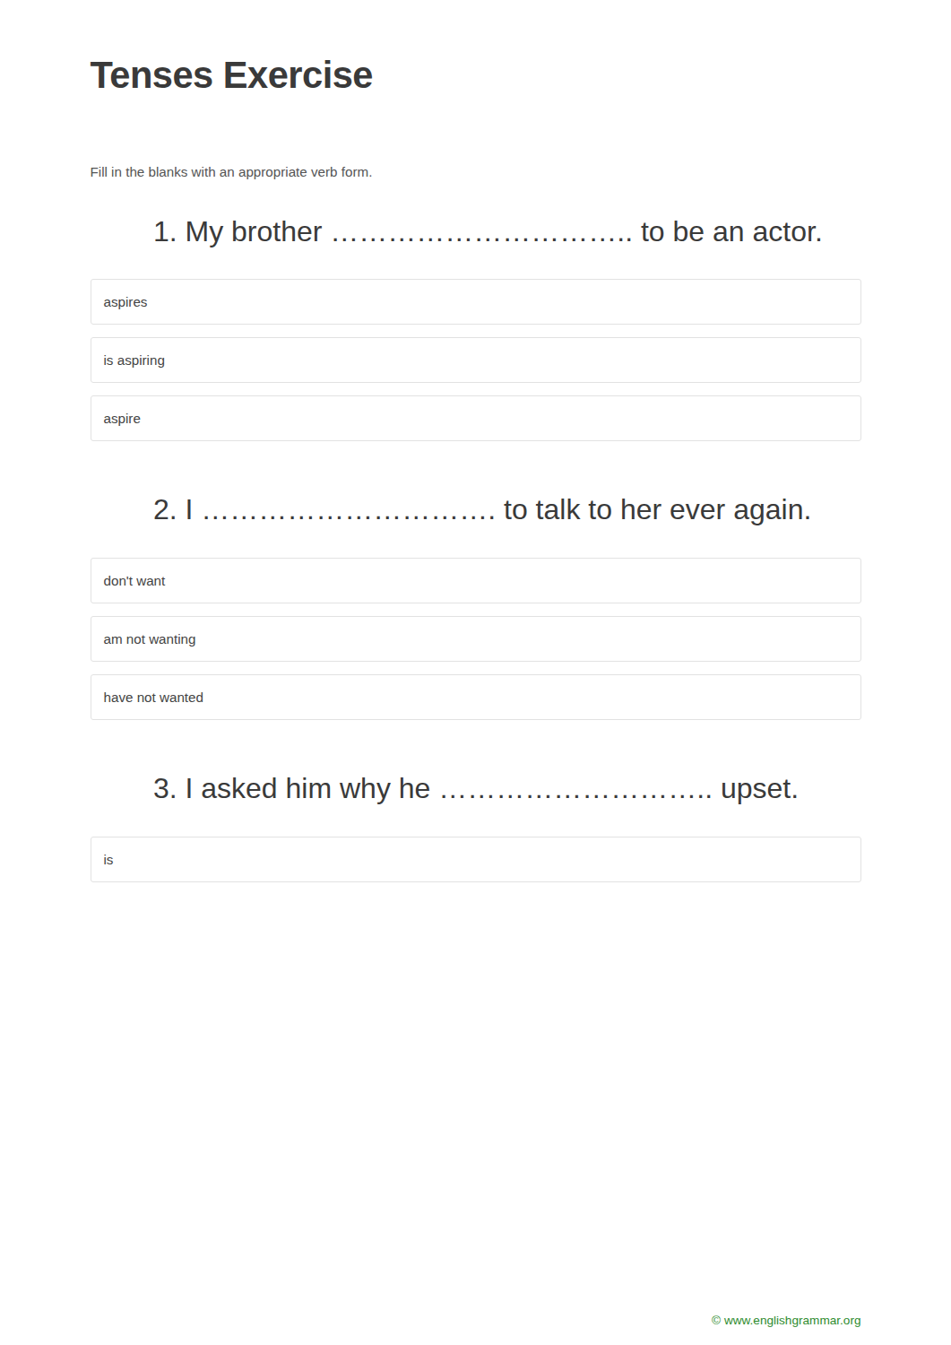Tenses Exercise
Fill in the blanks with an appropriate verb form.
My brother ………………………….. to be an actor.
aspires
is aspiring
aspire
I …………………………. to talk to her ever again.
don't want
am not wanting
have not wanted
I asked him why he ……………………….. upset.
is
© www.englishgrammar.org